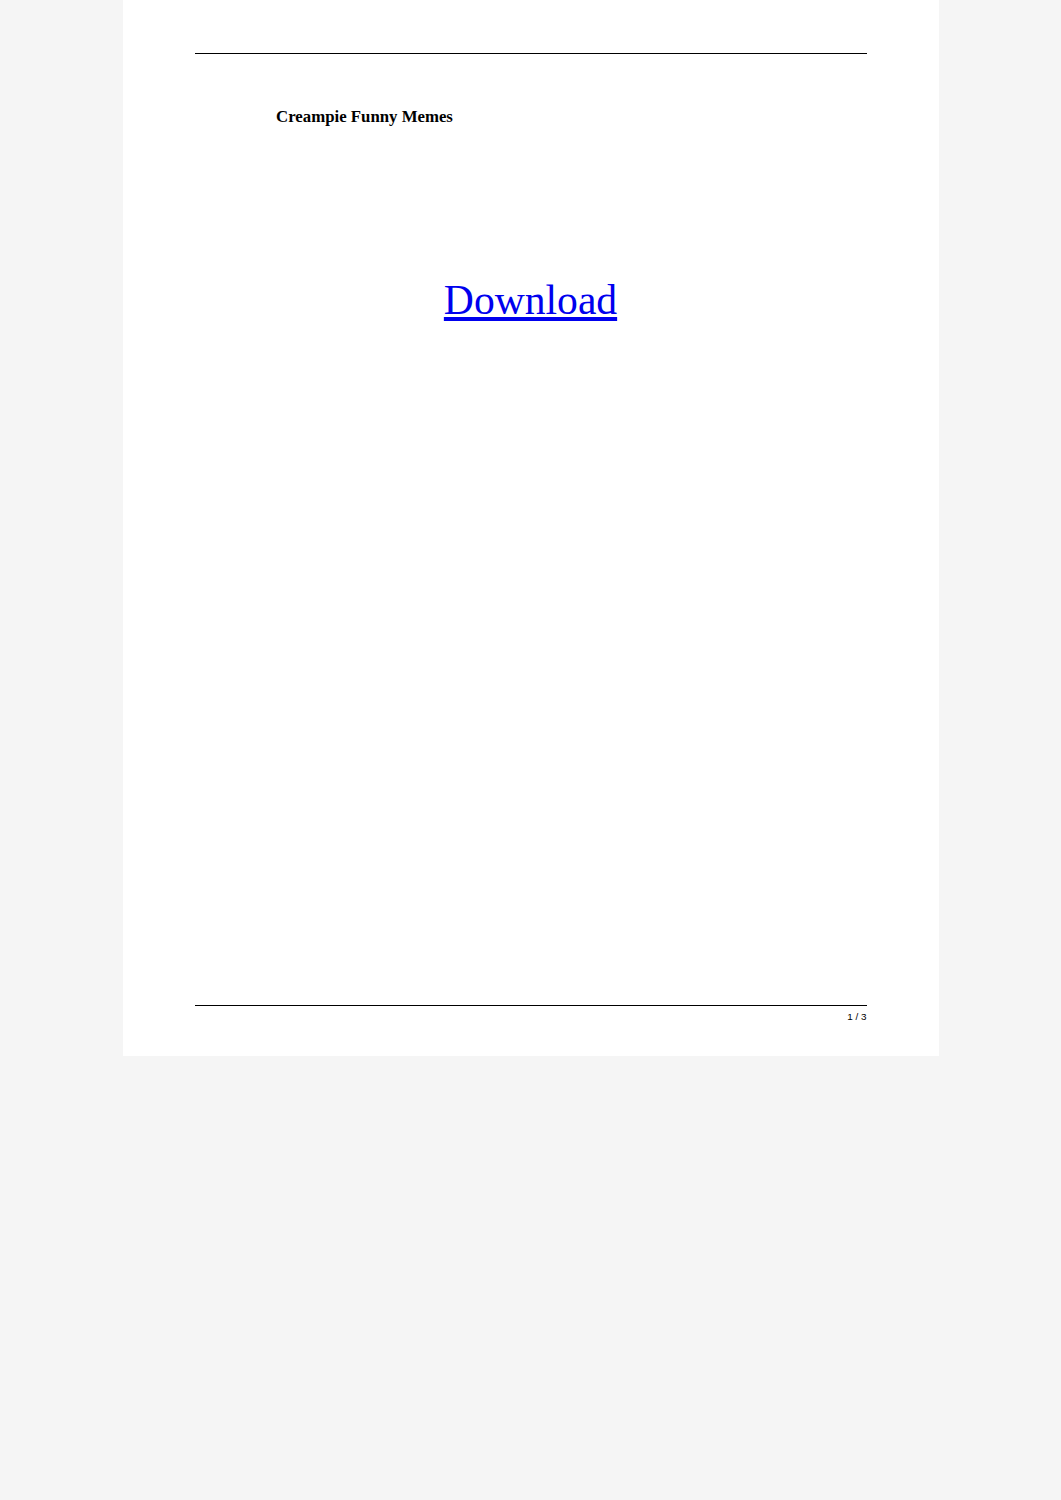Creampie Funny Memes
Download
1 / 3